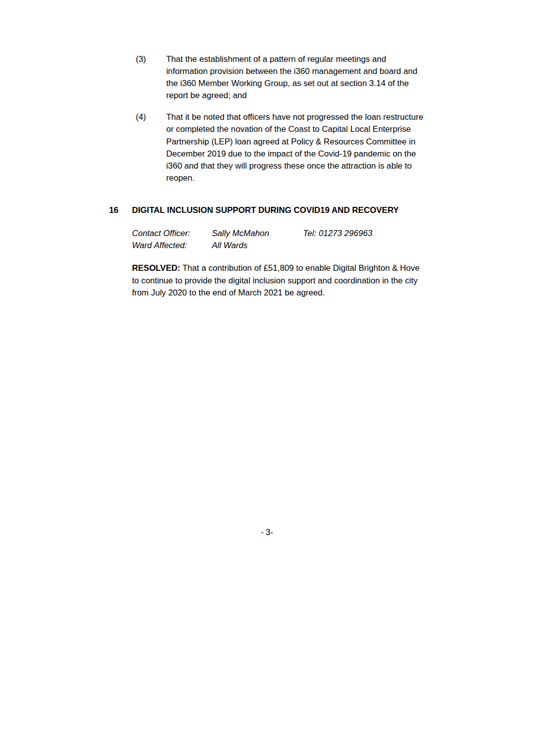(3)
That the establishment of a pattern of regular meetings and information provision between the i360 management and board and the i360 Member Working Group, as set out at section 3.14 of the report be agreed; and
(4)
That it be noted that officers have not progressed the loan restructure or completed the novation of the Coast to Capital Local Enterprise Partnership (LEP) loan agreed at Policy & Resources Committee in December 2019 due to the impact of the Covid-19 pandemic on the i360 and that they will progress these once the attraction is able to reopen.
16
Digital Inclusion Support During Covid19 and Recovery
Contact Officer:
Sally McMahon
Tel: 01273 296963
Ward Affected:
All Wards
RESOLVED: That a contribution of £51,809 to enable Digital Brighton & Hove to continue to provide the digital inclusion support and coordination in the city from July 2020 to the end of March 2021 be agreed.
- 3-